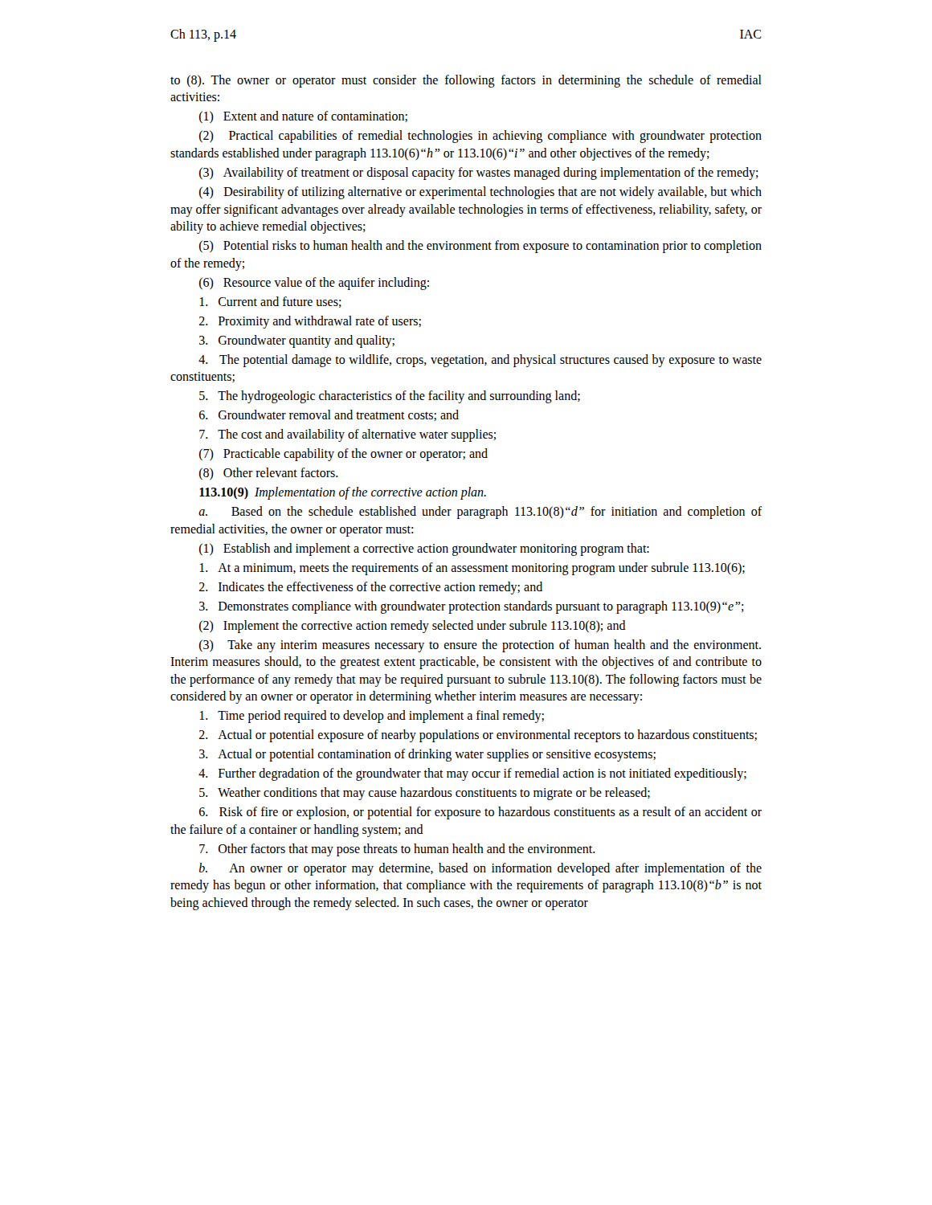Ch 113, p.14 IAC
to (8). The owner or operator must consider the following factors in determining the schedule of remedial activities:
(1) Extent and nature of contamination;
(2) Practical capabilities of remedial technologies in achieving compliance with groundwater protection standards established under paragraph 113.10(6)“h” or 113.10(6)“i” and other objectives of the remedy;
(3) Availability of treatment or disposal capacity for wastes managed during implementation of the remedy;
(4) Desirability of utilizing alternative or experimental technologies that are not widely available, but which may offer significant advantages over already available technologies in terms of effectiveness, reliability, safety, or ability to achieve remedial objectives;
(5) Potential risks to human health and the environment from exposure to contamination prior to completion of the remedy;
(6) Resource value of the aquifer including:
1. Current and future uses;
2. Proximity and withdrawal rate of users;
3. Groundwater quantity and quality;
4. The potential damage to wildlife, crops, vegetation, and physical structures caused by exposure to waste constituents;
5. The hydrogeologic characteristics of the facility and surrounding land;
6. Groundwater removal and treatment costs; and
7. The cost and availability of alternative water supplies;
(7) Practicable capability of the owner or operator; and
(8) Other relevant factors.
113.10(9) Implementation of the corrective action plan.
a. Based on the schedule established under paragraph 113.10(8)“d” for initiation and completion of remedial activities, the owner or operator must:
(1) Establish and implement a corrective action groundwater monitoring program that:
1. At a minimum, meets the requirements of an assessment monitoring program under subrule 113.10(6);
2. Indicates the effectiveness of the corrective action remedy; and
3. Demonstrates compliance with groundwater protection standards pursuant to paragraph 113.10(9)“e”;
(2) Implement the corrective action remedy selected under subrule 113.10(8); and
(3) Take any interim measures necessary to ensure the protection of human health and the environment. Interim measures should, to the greatest extent practicable, be consistent with the objectives of and contribute to the performance of any remedy that may be required pursuant to subrule 113.10(8). The following factors must be considered by an owner or operator in determining whether interim measures are necessary:
1. Time period required to develop and implement a final remedy;
2. Actual or potential exposure of nearby populations or environmental receptors to hazardous constituents;
3. Actual or potential contamination of drinking water supplies or sensitive ecosystems;
4. Further degradation of the groundwater that may occur if remedial action is not initiated expeditiously;
5. Weather conditions that may cause hazardous constituents to migrate or be released;
6. Risk of fire or explosion, or potential for exposure to hazardous constituents as a result of an accident or the failure of a container or handling system; and
7. Other factors that may pose threats to human health and the environment.
b. An owner or operator may determine, based on information developed after implementation of the remedy has begun or other information, that compliance with the requirements of paragraph 113.10(8)“b” is not being achieved through the remedy selected. In such cases, the owner or operator